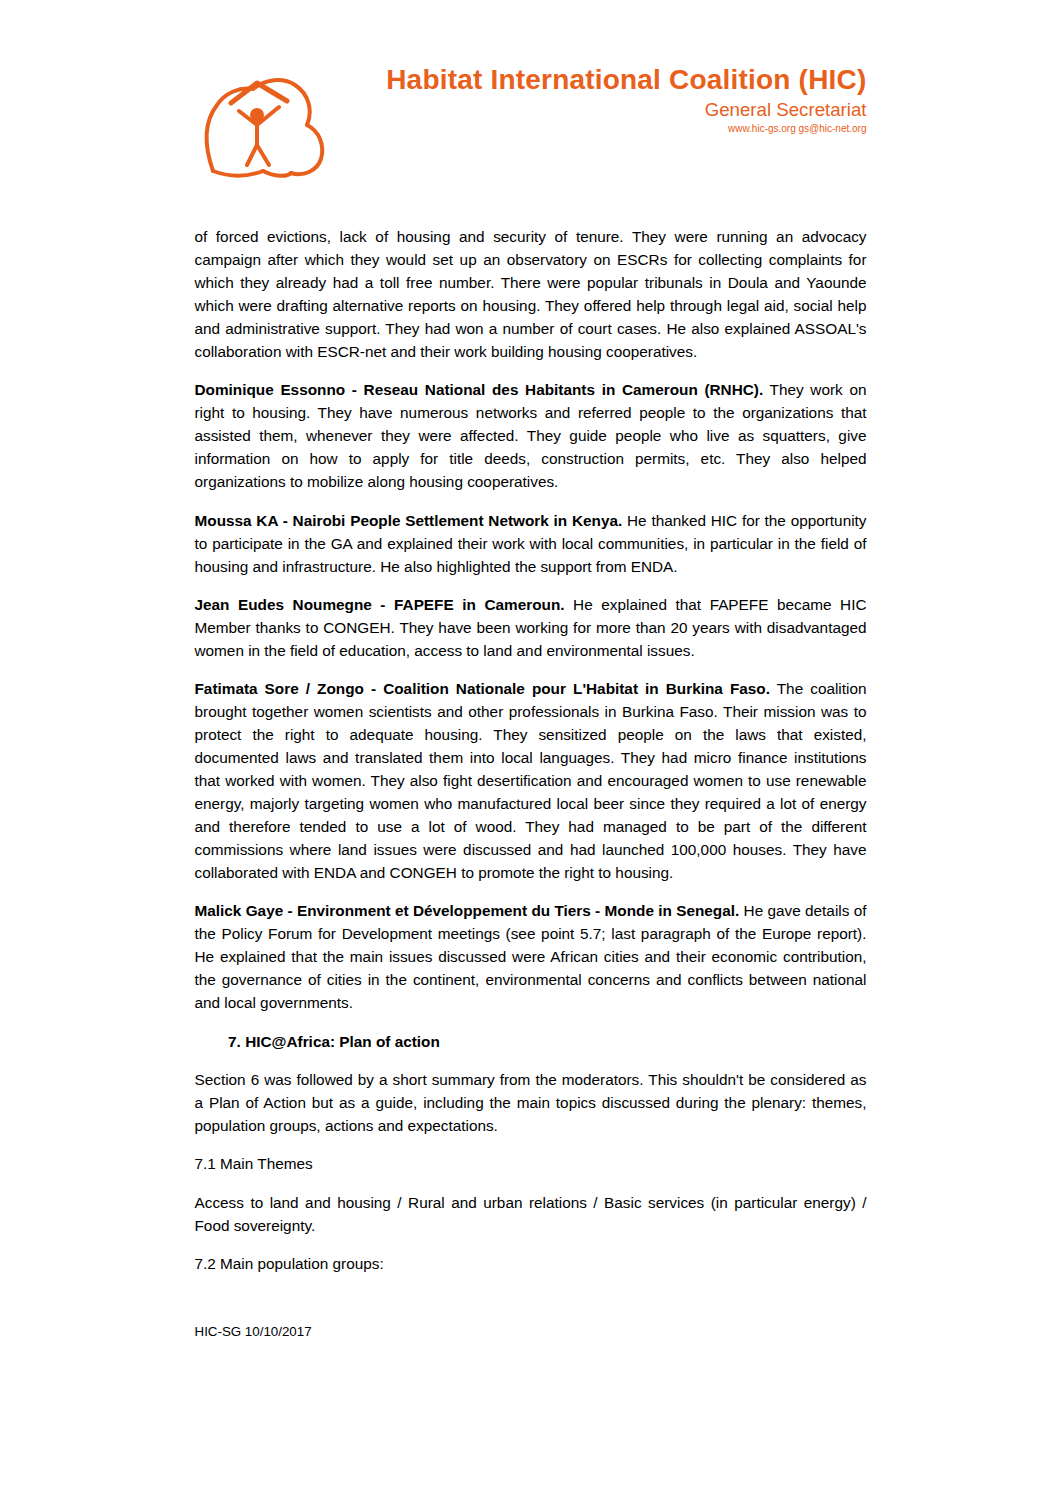Habitat International Coalition (HIC)
General Secretariat
www.hic-gs.org gs@hic-net.org
of forced evictions, lack of housing and security of tenure. They were running an advocacy campaign after which they would set up an observatory on ESCRs for collecting complaints for which they already had a toll free number. There were popular tribunals in Doula and Yaounde which were drafting alternative reports on housing. They offered help through legal aid, social help and administrative support. They had won a number of court cases. He also explained ASSOAL's collaboration with ESCR-net and their work building housing cooperatives.
Dominique Essonno - Reseau National des Habitants in Cameroun (RNHC). They work on right to housing. They have numerous networks and referred people to the organizations that assisted them, whenever they were affected. They guide people who live as squatters, give information on how to apply for title deeds, construction permits, etc. They also helped organizations to mobilize along housing cooperatives.
Moussa KA - Nairobi People Settlement Network in Kenya. He thanked HIC for the opportunity to participate in the GA and explained their work with local communities, in particular in the field of housing and infrastructure. He also highlighted the support from ENDA.
Jean Eudes Noumegne - FAPEFE in Cameroun. He explained that FAPEFE became HIC Member thanks to CONGEH. They have been working for more than 20 years with disadvantaged women in the field of education, access to land and environmental issues.
Fatimata Sore / Zongo - Coalition Nationale pour L'Habitat in Burkina Faso. The coalition brought together women scientists and other professionals in Burkina Faso. Their mission was to protect the right to adequate housing. They sensitized people on the laws that existed, documented laws and translated them into local languages. They had micro finance institutions that worked with women. They also fight desertification and encouraged women to use renewable energy, majorly targeting women who manufactured local beer since they required a lot of energy and therefore tended to use a lot of wood. They had managed to be part of the different commissions where land issues were discussed and had launched 100,000 houses. They have collaborated with ENDA and CONGEH to promote the right to housing.
Malick Gaye - Environment et Développement du Tiers - Monde in Senegal. He gave details of the Policy Forum for Development meetings (see point 5.7; last paragraph of the Europe report). He explained that the main issues discussed were African cities and their economic contribution, the governance of cities in the continent, environmental concerns and conflicts between national and local governments.
7. HIC@Africa: Plan of action
Section 6 was followed by a short summary from the moderators. This shouldn't be considered as a Plan of Action but as a guide, including the main topics discussed during the plenary: themes, population groups, actions and expectations.
7.1 Main Themes
Access to land and housing / Rural and urban relations / Basic services (in particular energy) / Food sovereignty.
7.2 Main population groups:
HIC-SG 10/10/2017